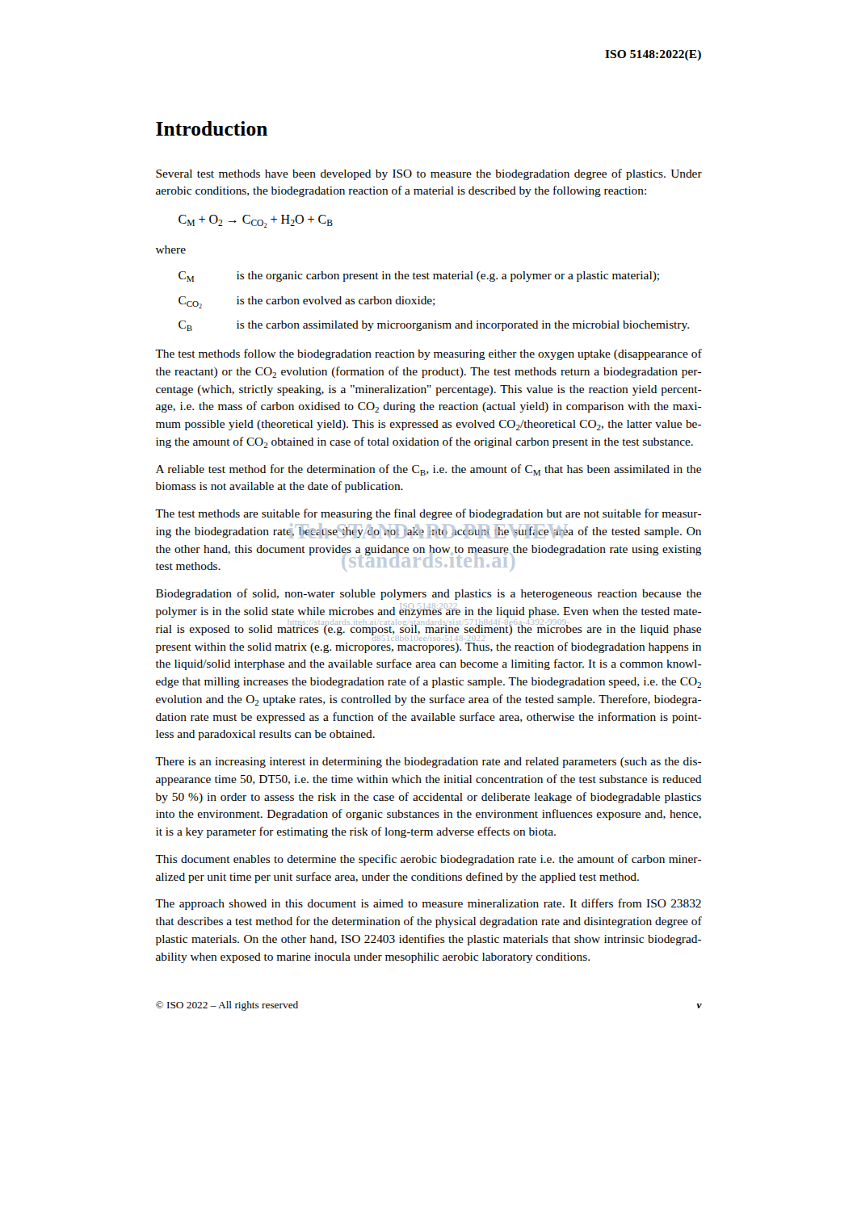ISO 5148:2022(E)
Introduction
Several test methods have been developed by ISO to measure the biodegradation degree of plastics. Under aerobic conditions, the biodegradation reaction of a material is described by the following reaction:
CM + O2 → CCO2 + H2O + CB
where
CM
is the organic carbon present in the test material (e.g. a polymer or a plastic material);
CCO2
is the carbon evolved as carbon dioxide;
CB
is the carbon assimilated by microorganism and incorporated in the microbial biochemistry.
The test methods follow the biodegradation reaction by measuring either the oxygen uptake (disappearance of the reactant) or the CO2 evolution (formation of the product). The test methods return a biodegradation percentage (which, strictly speaking, is a "mineralization" percentage). This value is the reaction yield percentage, i.e. the mass of carbon oxidised to CO2 during the reaction (actual yield) in comparison with the maximum possible yield (theoretical yield). This is expressed as evolved CO2/theoretical CO2, the latter value being the amount of CO2 obtained in case of total oxidation of the original carbon present in the test substance.
A reliable test method for the determination of the CB, i.e. the amount of CM that has been assimilated in the biomass is not available at the date of publication.
The test methods are suitable for measuring the final degree of biodegradation but are not suitable for measuring the biodegradation rate, because they do not take into account the surface area of the tested sample. On the other hand, this document provides a guidance on how to measure the biodegradation rate using existing test methods.
Biodegradation of solid, non-water soluble polymers and plastics is a heterogeneous reaction because the polymer is in the solid state while microbes and enzymes are in the liquid phase. Even when the tested material is exposed to solid matrices (e.g. compost, soil, marine sediment) the microbes are in the liquid phase present within the solid matrix (e.g. micropores, macropores). Thus, the reaction of biodegradation happens in the liquid/solid interphase and the available surface area can become a limiting factor. It is a common knowledge that milling increases the biodegradation rate of a plastic sample. The biodegradation speed, i.e. the CO2 evolution and the O2 uptake rates, is controlled by the surface area of the tested sample. Therefore, biodegradation rate must be expressed as a function of the available surface area, otherwise the information is pointless and paradoxical results can be obtained.
There is an increasing interest in determining the biodegradation rate and related parameters (such as the disappearance time 50, DT50, i.e. the time within which the initial concentration of the test substance is reduced by 50 %) in order to assess the risk in the case of accidental or deliberate leakage of biodegradable plastics into the environment. Degradation of organic substances in the environment influences exposure and, hence, it is a key parameter for estimating the risk of long-term adverse effects on biota.
This document enables to determine the specific aerobic biodegradation rate i.e. the amount of carbon mineralized per unit time per unit surface area, under the conditions defined by the applied test method.
The approach showed in this document is aimed to measure mineralization rate. It differs from ISO 23832 that describes a test method for the determination of the physical degradation rate and disintegration degree of plastic materials. On the other hand, ISO 22403 identifies the plastic materials that show intrinsic biodegradability when exposed to marine inocula under mesophilic aerobic laboratory conditions.
iTeh STANDARD PREVIEW
(standards.iteh.ai)
ISO 5148:2022
https://standards.iteh.ai/catalog/standards/sist/571b8d4f-8e6a-4392-9909-
d851c8b610ee/iso-5148-2022
© ISO 2022 – All rights reserved
v